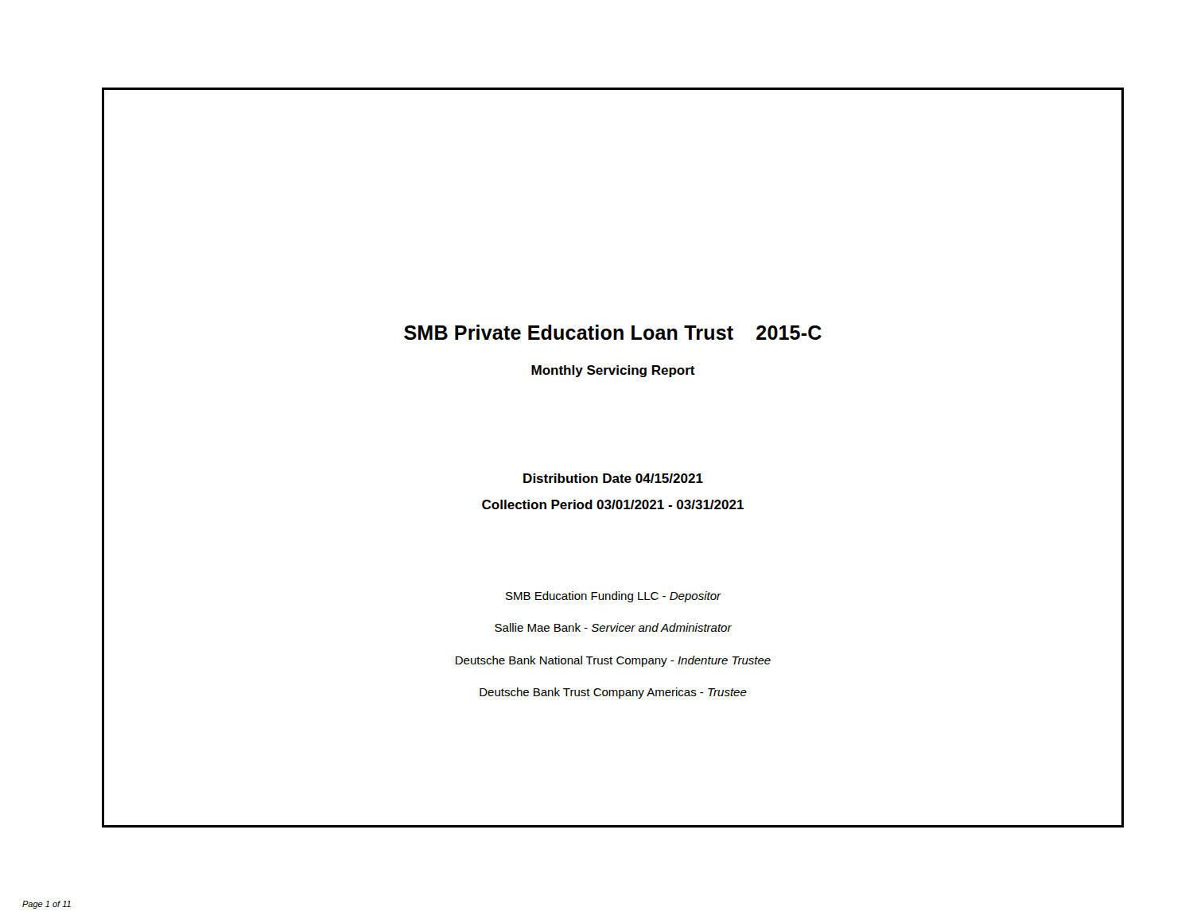SMB Private Education Loan Trust 2015-C
Monthly Servicing Report
Distribution Date 04/15/2021
Collection Period 03/01/2021 - 03/31/2021
SMB Education Funding LLC - Depositor
Sallie Mae Bank - Servicer and Administrator
Deutsche Bank National Trust Company - Indenture Trustee
Deutsche Bank Trust Company Americas - Trustee
Page 1 of 11